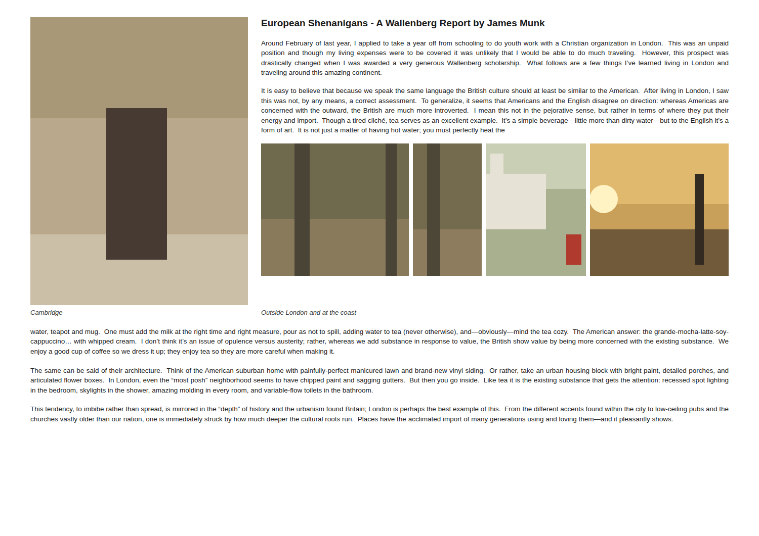European Shenanigans - A Wallenberg Report by James Munk
Around February of last year, I applied to take a year off from schooling to do youth work with a Christian organization in London. This was an unpaid position and though my living expenses were to be covered it was unlikely that I would be able to do much traveling. However, this prospect was drastically changed when I was awarded a very generous Wallenberg scholarship. What follows are a few things I’ve learned living in London and traveling around this amazing continent.
It is easy to believe that because we speak the same language the British culture should at least be similar to the American. After living in London, I saw this was not, by any means, a correct assessment. To generalize, it seems that Americans and the English disagree on direction: whereas Americas are concerned with the outward, the British are much more introverted. I mean this not in the pejorative sense, but rather in terms of where they put their energy and import. Though a tired cliché, tea serves as an excellent example. It’s a simple beverage—little more than dirty water—but to the English it’s a form of art. It is not just a matter of having hot water; you must perfectly heat the
Cambridge
Outside London and at the coast
water, teapot and mug. One must add the milk at the right time and right measure, pour as not to spill, adding water to tea (never otherwise), and—obviously—mind the tea cozy. The American answer: the grande-mocha-latte-soy-cappuccino… with whipped cream. I don’t think it’s an issue of opulence versus austerity; rather, whereas we add substance in response to value, the British show value by being more concerned with the existing substance. We enjoy a good cup of coffee so we dress it up; they enjoy tea so they are more careful when making it.
The same can be said of their architecture. Think of the American suburban home with painfully-perfect manicured lawn and brand-new vinyl siding. Or rather, take an urban housing block with bright paint, detailed porches, and articulated flower boxes. In London, even the “most posh” neighborhood seems to have chipped paint and sagging gutters. But then you go inside. Like tea it is the existing substance that gets the attention: recessed spot lighting in the bedroom, skylights in the shower, amazing molding in every room, and variable-flow toilets in the bathroom.
This tendency, to imbibe rather than spread, is mirrored in the “depth” of history and the urbanism found Britain; London is perhaps the best example of this. From the different accents found within the city to low-ceiling pubs and the churches vastly older than our nation, one is immediately struck by how much deeper the cultural roots run. Places have the acclimated import of many generations using and loving them—and it pleasantly shows.